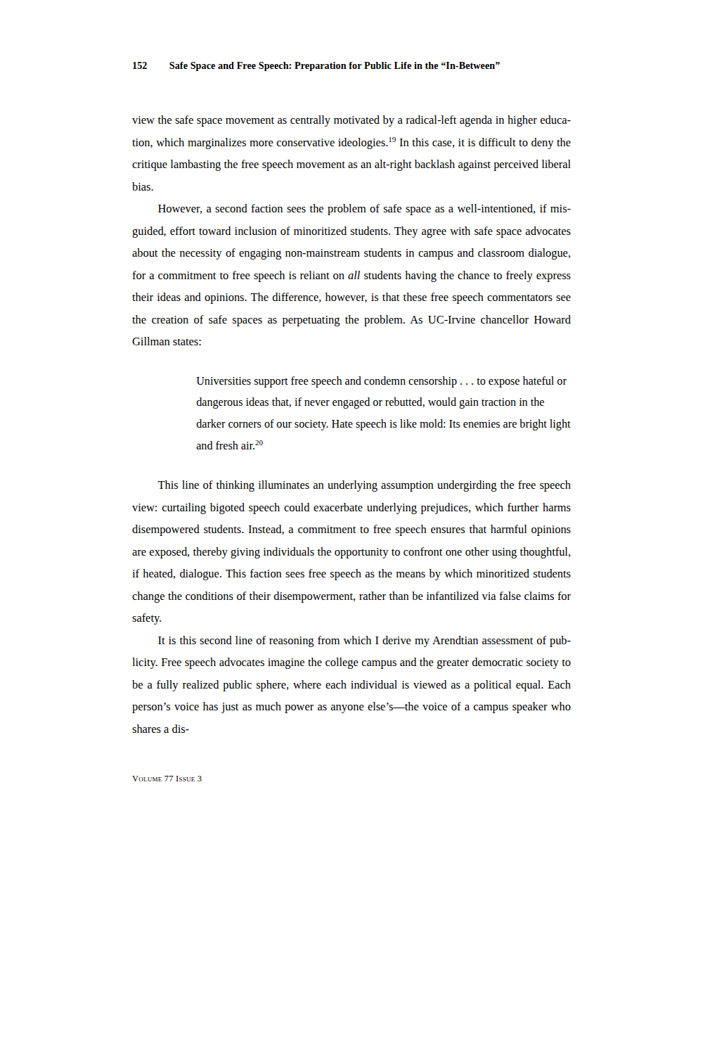152 Safe Space and Free Speech: Preparation for Public Life in the “In-Between”
view the safe space movement as centrally motivated by a radical-left agenda in higher education, which marginalizes more conservative ideologies.19 In this case, it is difficult to deny the critique lambasting the free speech movement as an alt-right backlash against perceived liberal bias.
However, a second faction sees the problem of safe space as a well-intentioned, if misguided, effort toward inclusion of minoritized students. They agree with safe space advocates about the necessity of engaging non-mainstream students in campus and classroom dialogue, for a commitment to free speech is reliant on all students having the chance to freely express their ideas and opinions. The difference, however, is that these free speech commentators see the creation of safe spaces as perpetuating the problem. As UC-Irvine chancellor Howard Gillman states:
Universities support free speech and condemn censorship . . . to expose hateful or dangerous ideas that, if never engaged or rebutted, would gain traction in the darker corners of our society. Hate speech is like mold: Its enemies are bright light and fresh air.20
This line of thinking illuminates an underlying assumption undergirding the free speech view: curtailing bigoted speech could exacerbate underlying prejudices, which further harms disempowered students. Instead, a commitment to free speech ensures that harmful opinions are exposed, thereby giving individuals the opportunity to confront one other using thoughtful, if heated, dialogue. This faction sees free speech as the means by which minoritized students change the conditions of their disempowerment, rather than be infantilized via false claims for safety.
It is this second line of reasoning from which I derive my Arendtian assessment of publicity. Free speech advocates imagine the college campus and the greater democratic society to be a fully realized public sphere, where each individual is viewed as a political equal. Each person’s voice has just as much power as anyone else’s—the voice of a campus speaker who shares a dis-
Volume 77 Issue 3